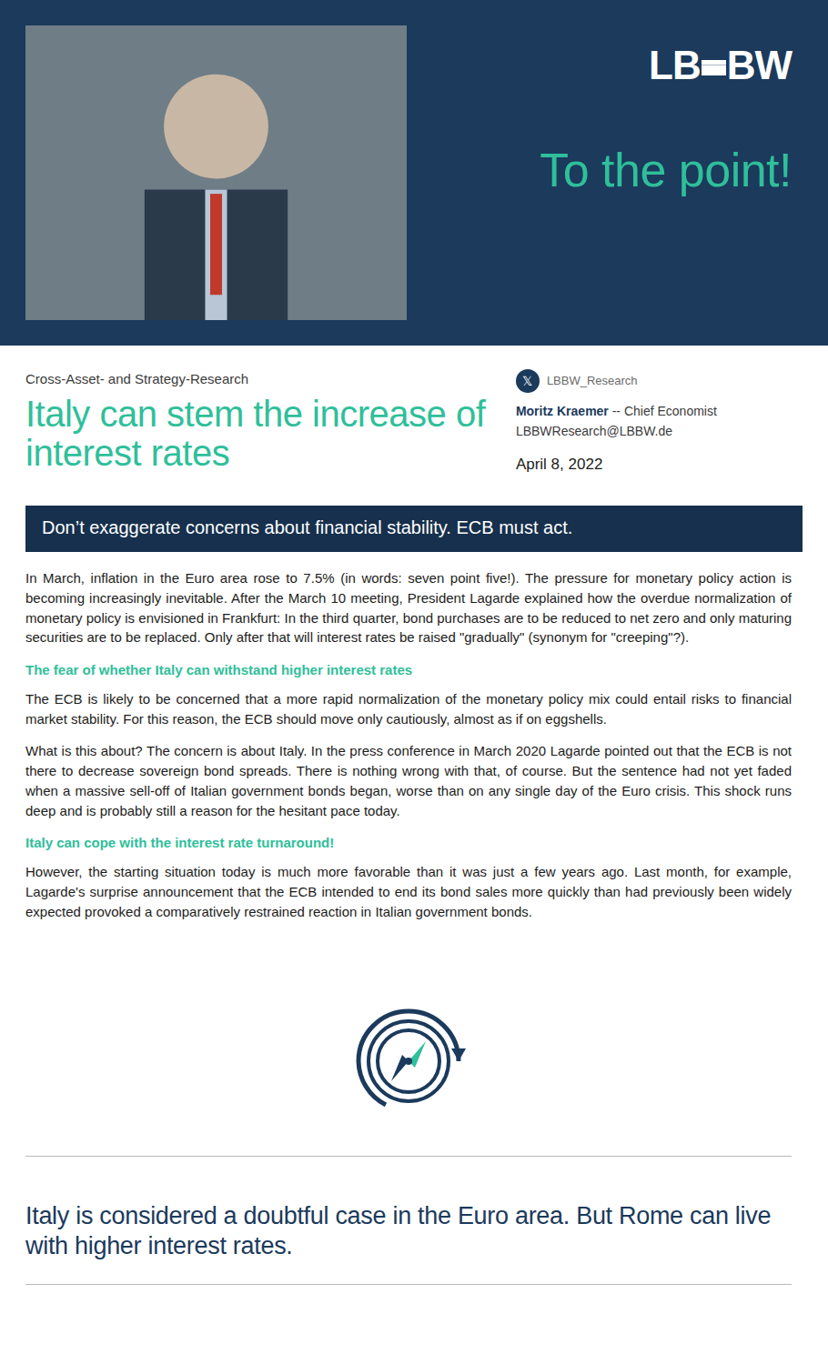LB BW
To the point!
Cross-Asset- and Strategy-Research
Italy can stem the in­crease of interest rates
𝕏 LBBW_Research
Moritz Kraemer -- Chief Economist
LBBWResearch@LBBW.de
April 8, 2022
Don’t exaggerate concerns about financial stability. ECB must act.
In March, inflation in the Euro area rose to 7.5% (in words: seven point five!). The pressure for monetary policy action is becoming increasingly inevitable. After the March 10 meeting, President Lagarde explained how the overdue normalization of monetary policy is envisioned in Frankfurt: In the third quarter, bond purchases are to be reduced to net zero and only maturing securities are to be replaced. Only after that will interest rates be raised "gradually" (synonym for "creeping"?).
The fear of whether Italy can withstand higher interest rates
The ECB is likely to be concerned that a more rapid normalization of the monetary policy mix could entail risks to financial market stability. For this reason, the ECB should move only cautiously, almost as if on eggshells.
What is this about? The concern is about Italy. In the press conference in March 2020 Lagarde pointed out that the ECB is not there to decrease sovereign bond spreads. There is nothing wrong with that, of course. But the sentence had not yet faded when a massive sell-off of Italian government bonds began, worse than on any single day of the Euro crisis. This shock runs deep and is probably still a reason for the hesitant pace today.
Italy can cope with the interest rate turnaround!
However, the starting situation today is much more favorable than it was just a few years ago. Last month, for example, Lagarde's surprise announcement that the ECB intended to end its bond sales more quickly than had previously been widely expected provoked a comparatively restrained reaction in Italian government bonds.
Italy is considered a doubtful case in the Euro area. But Rome can live with higher interest rates.